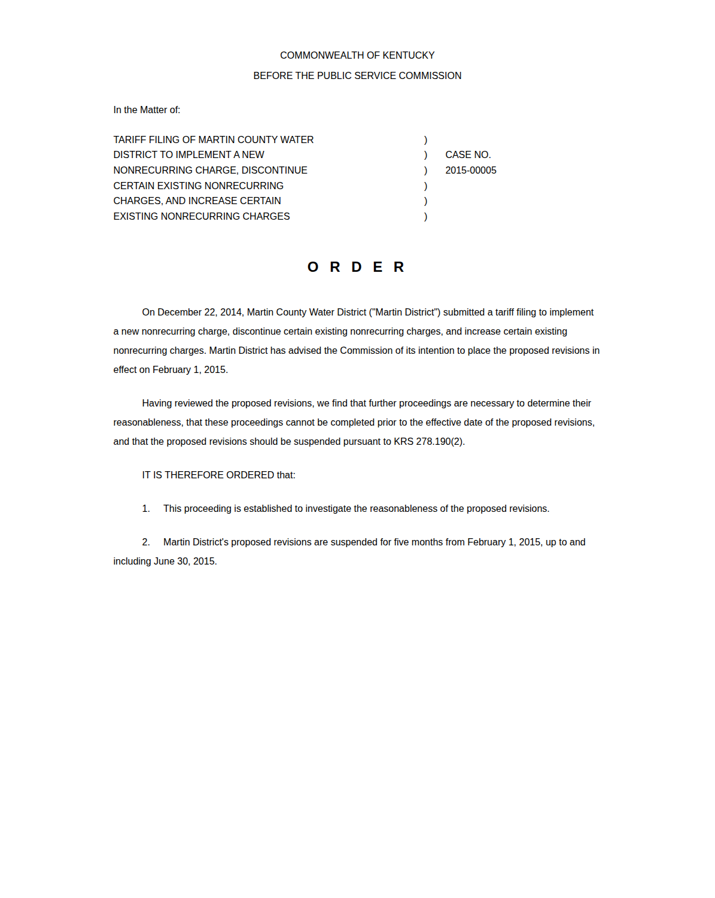COMMONWEALTH OF KENTUCKY
BEFORE THE PUBLIC SERVICE COMMISSION
In the Matter of:
| TARIFF FILING OF MARTIN COUNTY WATER DISTRICT TO IMPLEMENT A NEW NONRECURRING CHARGE, DISCONTINUE CERTAIN EXISTING NONRECURRING CHARGES, AND INCREASE CERTAIN EXISTING NONRECURRING CHARGES | ) ) ) ) ) ) | CASE NO. 2015-00005 |
O R D E R
On December 22, 2014, Martin County Water District ("Martin District") submitted a tariff filing to implement a new nonrecurring charge, discontinue certain existing nonrecurring charges, and increase certain existing nonrecurring charges. Martin District has advised the Commission of its intention to place the proposed revisions in effect on February 1, 2015.
Having reviewed the proposed revisions, we find that further proceedings are necessary to determine their reasonableness, that these proceedings cannot be completed prior to the effective date of the proposed revisions, and that the proposed revisions should be suspended pursuant to KRS 278.190(2).
IT IS THEREFORE ORDERED that:
1. This proceeding is established to investigate the reasonableness of the proposed revisions.
2. Martin District's proposed revisions are suspended for five months from February 1, 2015, up to and including June 30, 2015.